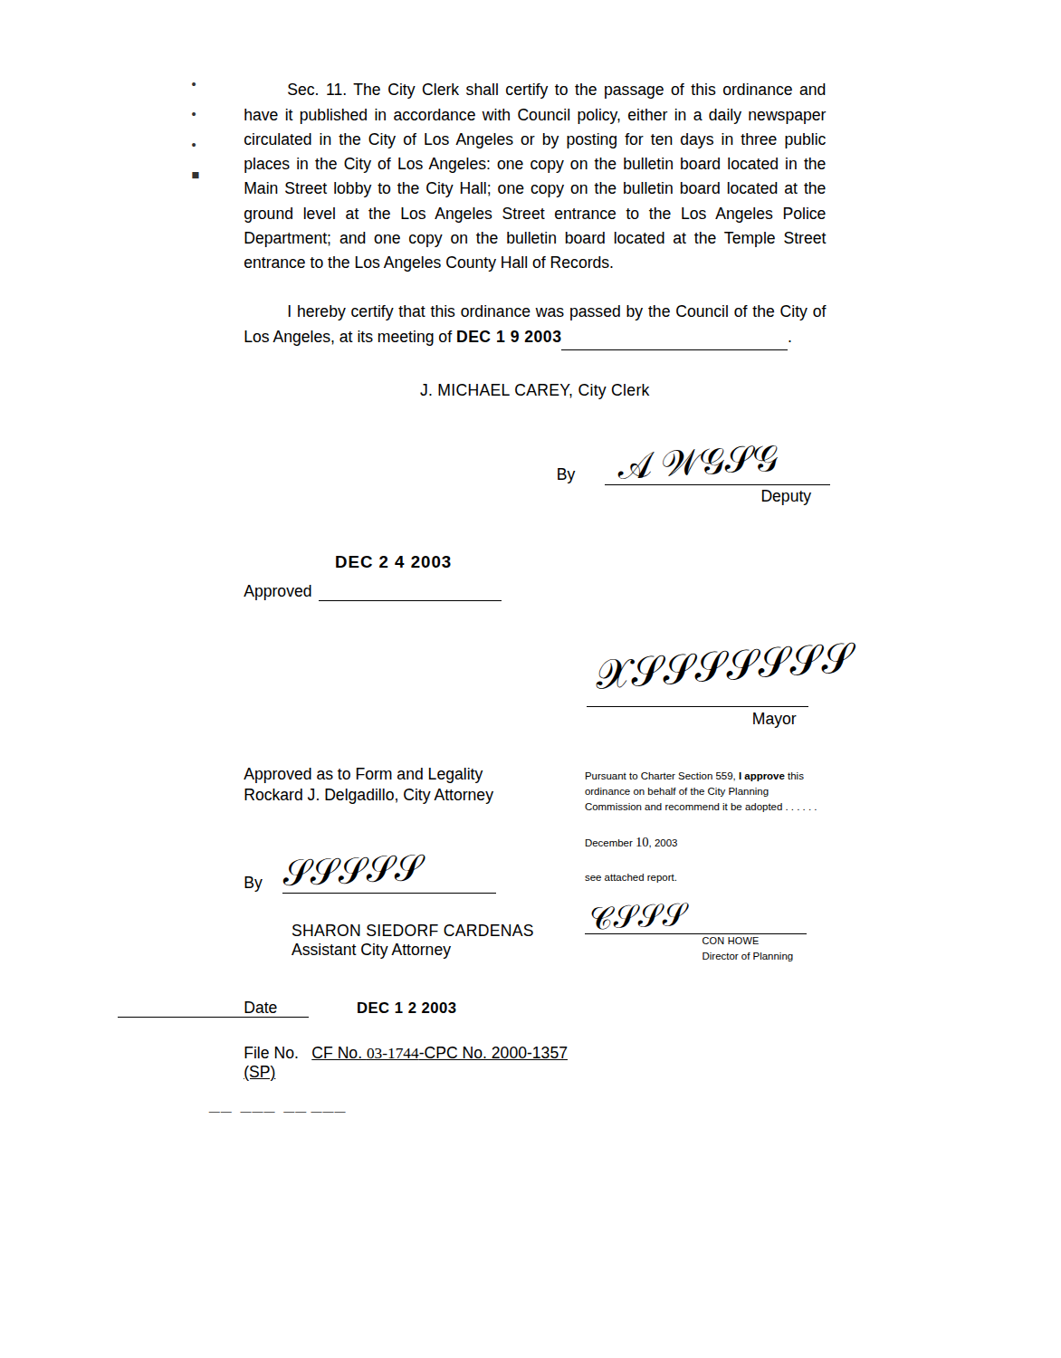•
•
•
■
Sec. 11. The City Clerk shall certify to the passage of this ordinance and have it published in accordance with Council policy, either in a daily newspaper circulated in the City of Los Angeles or by posting for ten days in three public places in the City of Los Angeles: one copy on the bulletin board located in the Main Street lobby to the City Hall; one copy on the bulletin board located at the ground level at the Los Angeles Street entrance to the Los Angeles Police Department; and one copy on the bulletin board located at the Temple Street entrance to the Los Angeles County Hall of Records.
I hereby certify that this ordinance was passed by the Council of the City of Los Angeles, at its meeting of DEC 1 9 2003 .
J. MICHAEL CAREY, City Clerk
By 𝒜 𝒲𝒢𝒮𝒢 Deputy
DEC 2 4 2003
Approved
𝒳𝒮𝒮𝒮𝒮𝒮𝒮𝒮 Mayor
Approved as to Form and Legality
Rockard J. Delgadillo, City Attorney
By 𝒮𝒮𝒮𝒮𝒮
SHARON SIEDORF CARDENAS
Assistant City Attorney
Date DEC 1 2 2003
File No. CF No. 03-1744-CPC No. 2000-1357 (SP)
Pursuant to Charter Section 559, I approve this ordinance on behalf of the City Planning Commission and recommend it be adopted . . . . . .
December 10, 2003
see attached report.
𝒞𝒮𝒮𝒮
CON HOWE
Director of Planning
—— ——— —— ———